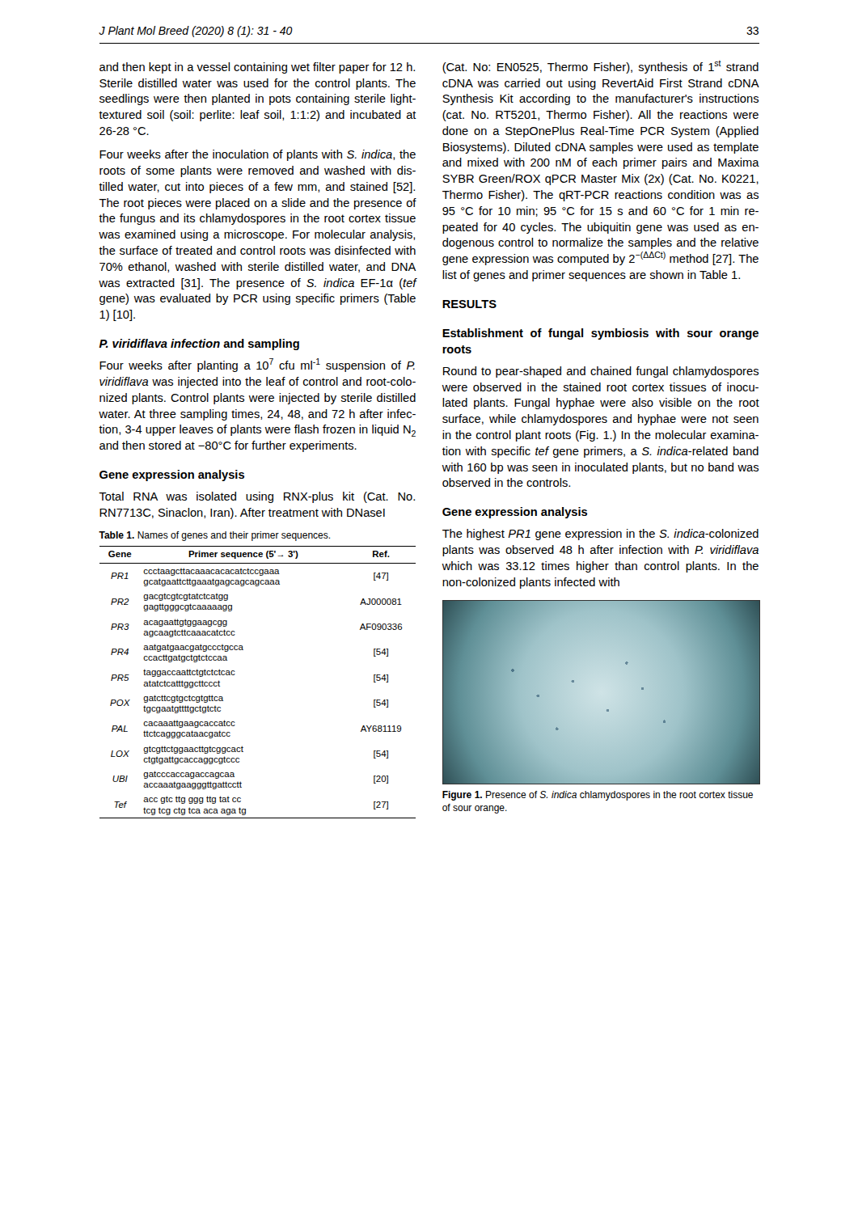J Plant Mol Breed (2020) 8 (1): 31 - 40 33
and then kept in a vessel containing wet filter paper for 12 h. Sterile distilled water was used for the control plants. The seedlings were then planted in pots containing sterile light-textured soil (soil: perlite: leaf soil, 1:1:2) and incubated at 26-28 °C.
Four weeks after the inoculation of plants with S. indica, the roots of some plants were removed and washed with distilled water, cut into pieces of a few mm, and stained [52]. The root pieces were placed on a slide and the presence of the fungus and its chlamydospores in the root cortex tissue was examined using a microscope. For molecular analysis, the surface of treated and control roots was disinfected with 70% ethanol, washed with sterile distilled water, and DNA was extracted [31]. The presence of S. indica EF-1α (tef gene) was evaluated by PCR using specific primers (Table 1) [10].
P. viridiflava infection and sampling
Four weeks after planting a 107 cfu ml-1 suspension of P. viridiflava was injected into the leaf of control and root-colonized plants. Control plants were injected by sterile distilled water. At three sampling times, 24, 48, and 72 h after infection, 3-4 upper leaves of plants were flash frozen in liquid N2 and then stored at −80°C for further experiments.
Gene expression analysis
Total RNA was isolated using RNX-plus kit (Cat. No. RN7713C, Sinaclon, Iran). After treatment with DNaseI
Table 1. Names of genes and their primer sequences.
| Gene | Primer sequence (5'→ 3') | Ref. |
| --- | --- | --- |
| PR1 | ccctaagcttacaaacacacatctccgaaa gcatgaattcttgaaatgagcagcagcaaa | [47] |
| PR2 | gacgtcgtcgtatctcatgg gagttgggcgtcaaaaagg | AJ000081 |
| PR3 | acagaattgtggaagcgg agcaagtcttcaaacatctcc | AF090336 |
| PR4 | aatgatgaacgatgccctgcca ccacttgatgctgtctccaa | [54] |
| PR5 | taggaccaattctgtctctcac atatctcatttggcttccct | [54] |
| POX | gatcttcgtgctcgtgttca tgcgaatgttttgctgtctc | [54] |
| PAL | cacaaattgaagcaccatcc ttctcagggcataacgatcc | AY681119 |
| LOX | gtcgttctggaacttgtcggcact ctgtgattgcaccaggcgtccc | [54] |
| UBI | gatcccaccagaccagcaa accaaatgaagggttgattcctt | [20] |
| Tef | acc gtc ttg ggg ttg tat cc tcg tcg ctg tca aca aga tg | [27] |
(Cat. No: EN0525, Thermo Fisher), synthesis of 1st strand cDNA was carried out using RevertAid First Strand cDNA Synthesis Kit according to the manufacturer's instructions (cat. No. RT5201, Thermo Fisher). All the reactions were done on a StepOnePlus Real-Time PCR System (Applied Biosystems). Diluted cDNA samples were used as template and mixed with 200 nM of each primer pairs and Maxima SYBR Green/ROX qPCR Master Mix (2x) (Cat. No. K0221, Thermo Fisher). The qRT-PCR reactions condition was as 95 °C for 10 min; 95 °C for 15 s and 60 °C for 1 min repeated for 40 cycles. The ubiquitin gene was used as endogenous control to normalize the samples and the relative gene expression was computed by 2−(ΔΔCt) method [27]. The list of genes and primer sequences are shown in Table 1.
RESULTS
Establishment of fungal symbiosis with sour orange roots
Round to pear-shaped and chained fungal chlamydospores were observed in the stained root cortex tissues of inoculated plants. Fungal hyphae were also visible on the root surface, while chlamydospores and hyphae were not seen in the control plant roots (Fig. 1.) In the molecular examination with specific tef gene primers, a S. indica-related band with 160 bp was seen in inoculated plants, but no band was observed in the controls.
Gene expression analysis
The highest PR1 gene expression in the S. indica-colonized plants was observed 48 h after infection with P. viridiflava which was 33.12 times higher than control plants. In the non-colonized plants infected with
Figure 1. Presence of S. indica chlamydospores in the root cortex tissue of sour orange.